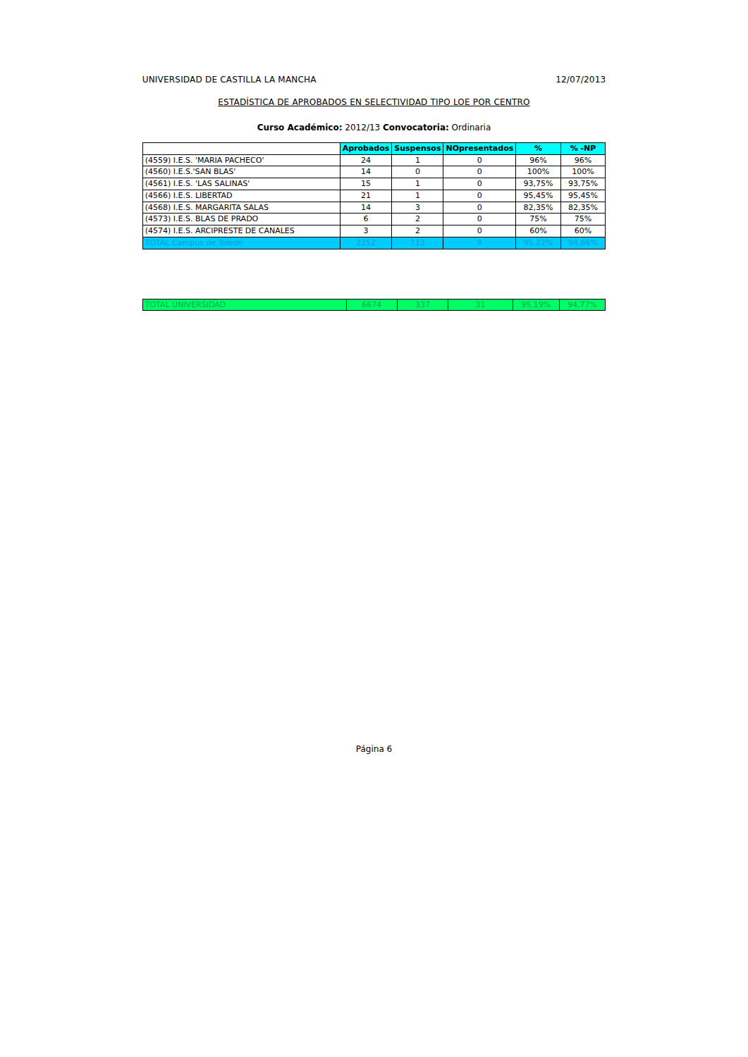UNIVERSIDAD DE CASTILLA LA MANCHA 12/07/2013
ESTADÍSTICA DE APROBADOS EN SELECTIVIDAD TIPO LOE POR CENTRO
Curso Académico: 2012/13 Convocatoria: Ordinaria
| | Aprobados | Suspensos | NOpresentados | % | % -NP |
| --- | --- | --- | --- | --- | --- |
| (4559) I.E.S. 'MARIA PACHECO' | 24 | 1 | 0 | 96% | 96% |
| (4560) I.E.S.'SAN BLAS' | 14 | 0 | 0 | 100% | 100% |
| (4561) I.E.S. 'LAS SALINAS' | 15 | 1 | 0 | 93,75% | 93,75% |
| (4566) I.E.S. LIBERTAD | 21 | 1 | 0 | 95,45% | 95,45% |
| (4568) I.E.S. MARGARITA SALAS | 14 | 3 | 0 | 82,35% | 82,35% |
| (4573) I.E.S. BLAS DE PRADO | 6 | 2 | 0 | 75% | 75% |
| (4574) I.E.S. ARCIPRESTE DE CANALES | 3 | 2 | 0 | 60% | 60% |
| TOTAL Campus de Toledo | 2252 | 113 | 9 | 95,22% | 94,86% |
| TOTAL UNIVERSIDAD | 6674 | 337 | 31 | 95,19% | 94,77% |
Página 6